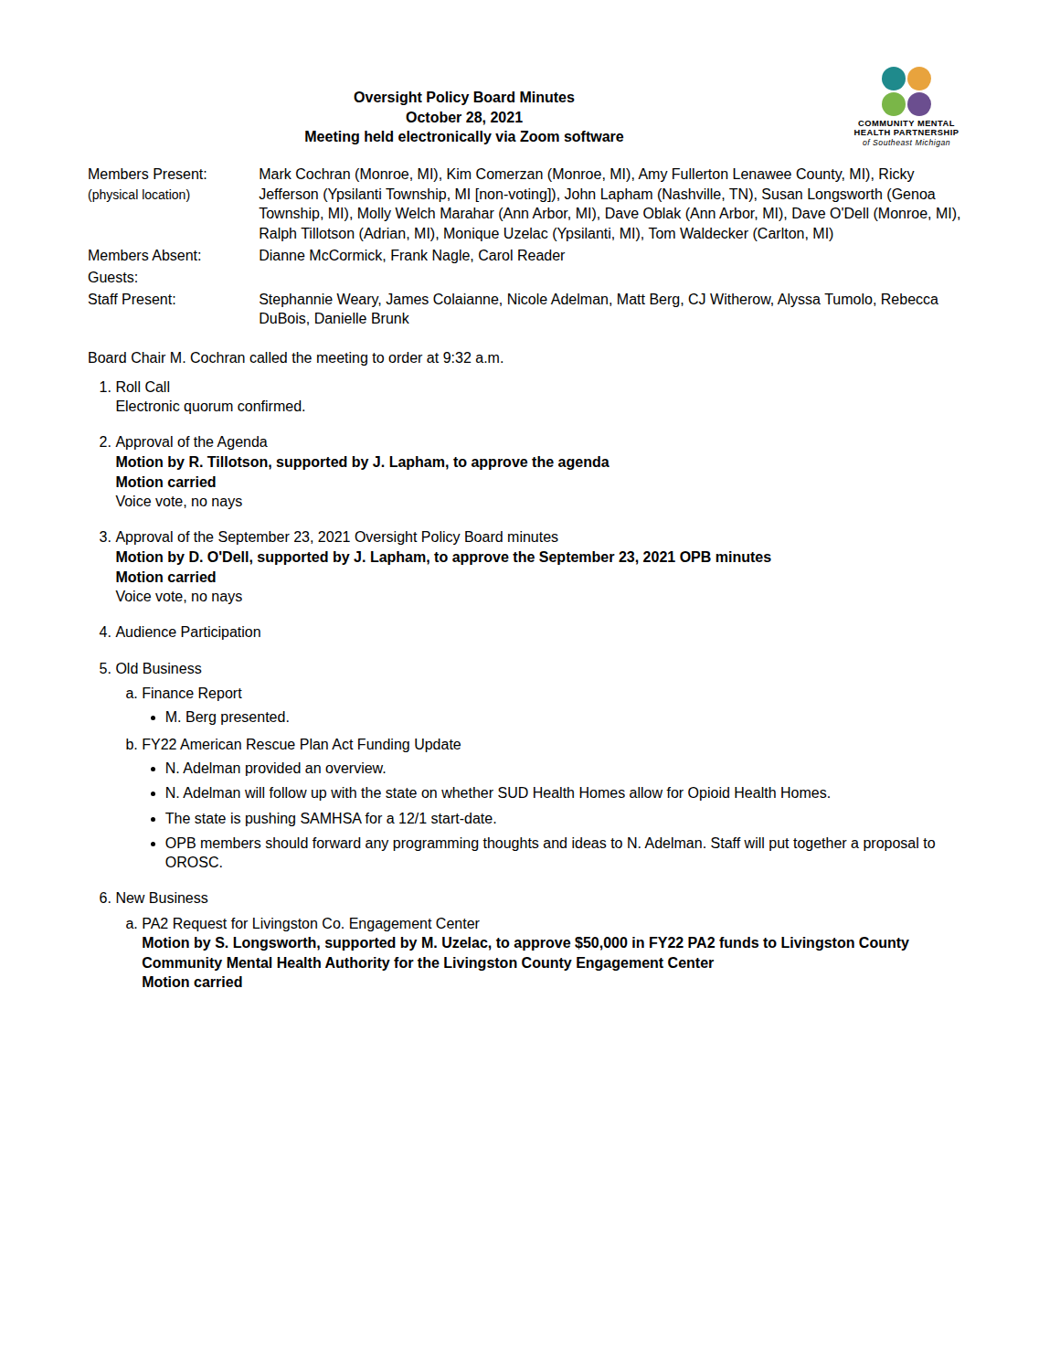COMMUNITY MENTAL
HEALTH PARTNERSHIP
of Southeast Michigan
Oversight Policy Board Minutes
October 28, 2021
Meeting held electronically via Zoom software
| Members Present: (physical location) | Mark Cochran (Monroe, MI), Kim Comerzan (Monroe, MI), Amy Fullerton Lenawee County, MI), Ricky Jefferson (Ypsilanti Township, MI [non-voting]), John Lapham (Nashville, TN), Susan Longsworth (Genoa Township, MI), Molly Welch Marahar (Ann Arbor, MI), Dave Oblak (Ann Arbor, MI), Dave O'Dell (Monroe, MI), Ralph Tillotson (Adrian, MI), Monique Uzelac (Ypsilanti, MI), Tom Waldecker (Carlton, MI) |
| Members Absent: | Dianne McCormick, Frank Nagle, Carol Reader |
| Guests: | |
| Staff Present: | Stephannie Weary, James Colaianne, Nicole Adelman, Matt Berg, CJ Witherow, Alyssa Tumolo, Rebecca DuBois, Danielle Brunk |
Board Chair M. Cochran called the meeting to order at 9:32 a.m.
Roll Call
Electronic quorum confirmed.
Approval of the Agenda
Motion by R. Tillotson, supported by J. Lapham, to approve the agenda
Motion carried
Voice vote, no nays
Approval of the September 23, 2021 Oversight Policy Board minutes
Motion by D. O'Dell, supported by J. Lapham, to approve the September 23, 2021 OPB minutes
Motion carried
Voice vote, no nays
Audience Participation
Old Business
Finance Report
M. Berg presented.
FY22 American Rescue Plan Act Funding Update
N. Adelman provided an overview.
N. Adelman will follow up with the state on whether SUD Health Homes allow for Opioid Health Homes.
The state is pushing SAMHSA for a 12/1 start-date.
OPB members should forward any programming thoughts and ideas to N. Adelman. Staff will put together a proposal to OROSC.
New Business
PA2 Request for Livingston Co. Engagement Center
Motion by S. Longsworth, supported by M. Uzelac, to approve $50,000 in FY22 PA2 funds to Livingston County Community Mental Health Authority for the Livingston County Engagement Center
Motion carried